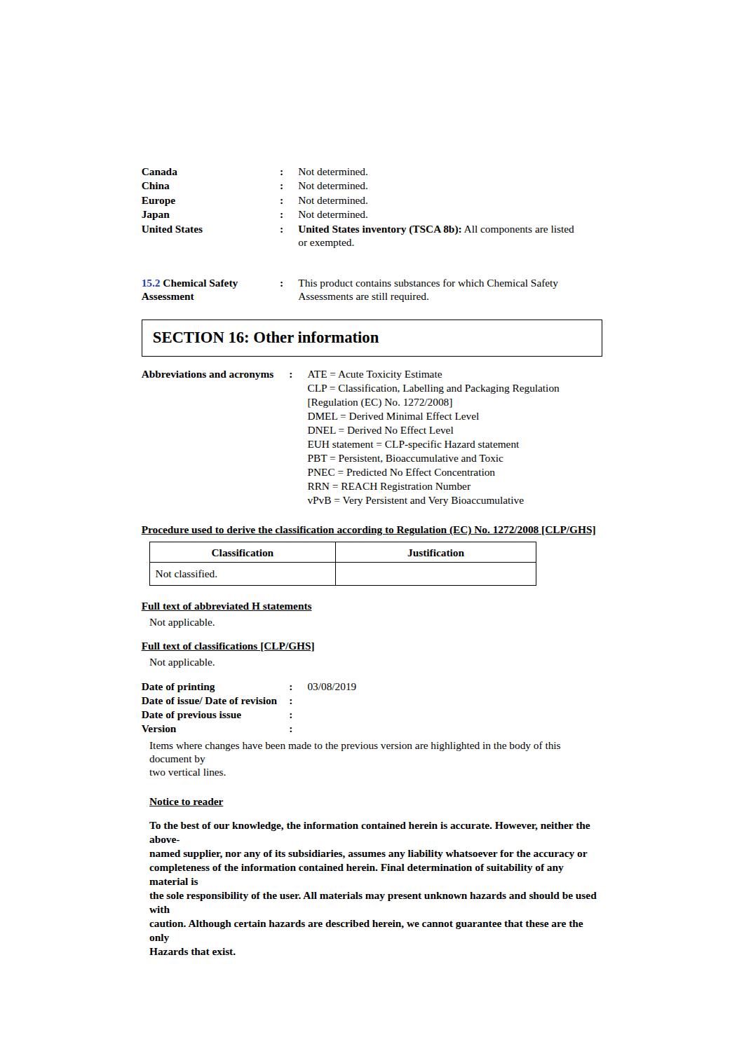| Canada | : | Not determined. |
| China | : | Not determined. |
| Europe | : | Not determined. |
| Japan | : | Not determined. |
| United States | : | United States inventory (TSCA 8b): All components are listed or exempted. |
| 15.2 Chemical Safety Assessment | : | This product contains substances for which Chemical Safety Assessments are still required. |
SECTION 16: Other information
| Abbreviations and acronyms | : | ATE = Acute Toxicity Estimate CLP = Classification, Labelling and Packaging Regulation [Regulation (EC) No. 1272/2008] DMEL = Derived Minimal Effect Level DNEL = Derived No Effect Level EUH statement = CLP-specific Hazard statement PBT = Persistent, Bioaccumulative and Toxic PNEC = Predicted No Effect Concentration RRN = REACH Registration Number vPvB = Very Persistent and Very Bioaccumulative |
Procedure used to derive the classification according to Regulation (EC) No. 1272/2008 [CLP/GHS]
| Classification | Justification |
| --- | --- |
| Not classified. | |
Full text of abbreviated H statements
Not applicable.
Full text of classifications [CLP/GHS]
Not applicable.
| Date of printing | : | 03/08/2019 |
| Date of issue/ Date of revision | : | |
| Date of previous issue | : | |
| Version | : | |
Items where changes have been made to the previous version are highlighted in the body of this document by
two vertical lines.
Notice to reader
To the best of our knowledge, the information contained herein is accurate. However, neither the above-
named supplier, nor any of its subsidiaries, assumes any liability whatsoever for the accuracy or
completeness of the information contained herein. Final determination of suitability of any material is
the sole responsibility of the user. All materials may present unknown hazards and should be used with
caution. Although certain hazards are described herein, we cannot guarantee that these are the only
Hazards that exist.